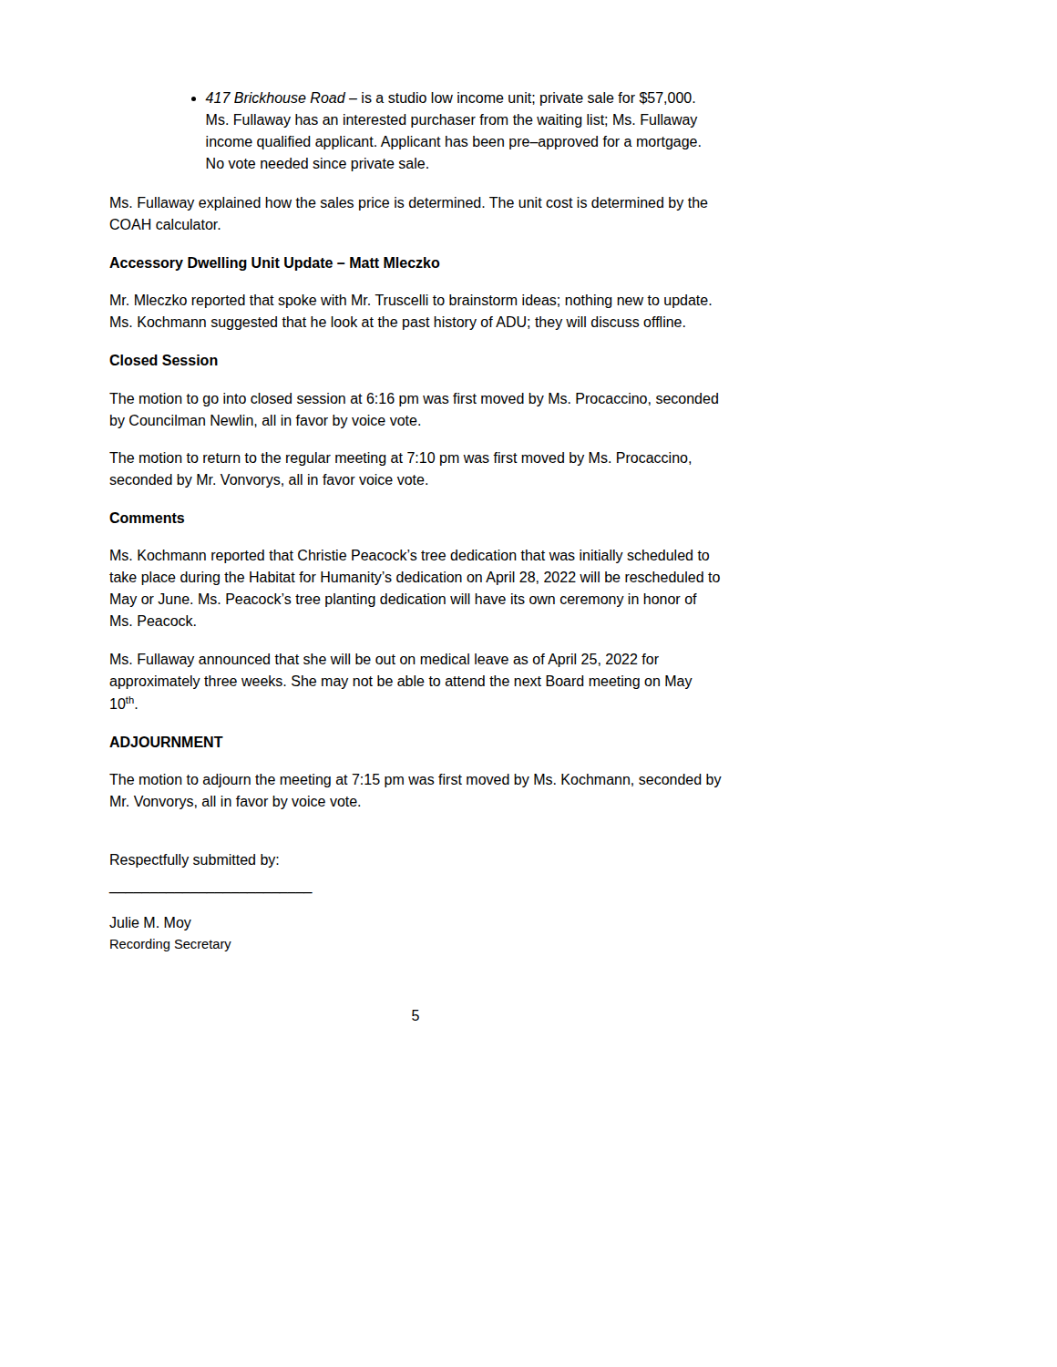417 Brickhouse Road – is a studio low income unit; private sale for $57,000. Ms. Fullaway has an interested purchaser from the waiting list; Ms. Fullaway income qualified applicant. Applicant has been pre–approved for a mortgage. No vote needed since private sale.
Ms. Fullaway explained how the sales price is determined. The unit cost is determined by the COAH calculator.
Accessory Dwelling Unit Update – Matt Mleczko
Mr. Mleczko reported that spoke with Mr. Truscelli to brainstorm ideas; nothing new to update. Ms. Kochmann suggested that he look at the past history of ADU; they will discuss offline.
Closed Session
The motion to go into closed session at 6:16 pm was first moved by Ms. Procaccino, seconded by Councilman Newlin, all in favor by voice vote.
The motion to return to the regular meeting at 7:10 pm was first moved by Ms. Procaccino, seconded by Mr. Vonvorys, all in favor voice vote.
Comments
Ms. Kochmann reported that Christie Peacock’s tree dedication that was initially scheduled to take place during the Habitat for Humanity’s dedication on April 28, 2022 will be rescheduled to May or June. Ms. Peacock’s tree planting dedication will have its own ceremony in honor of Ms. Peacock.
Ms. Fullaway announced that she will be out on medical leave as of April 25, 2022 for approximately three weeks. She may not be able to attend the next Board meeting on May 10th.
ADJOURNMENT
The motion to adjourn the meeting at 7:15 pm was first moved by Ms. Kochmann, seconded by Mr. Vonvorys, all in favor by voice vote.
Respectfully submitted by:
_________________________
Julie M. Moy
Recording Secretary
5